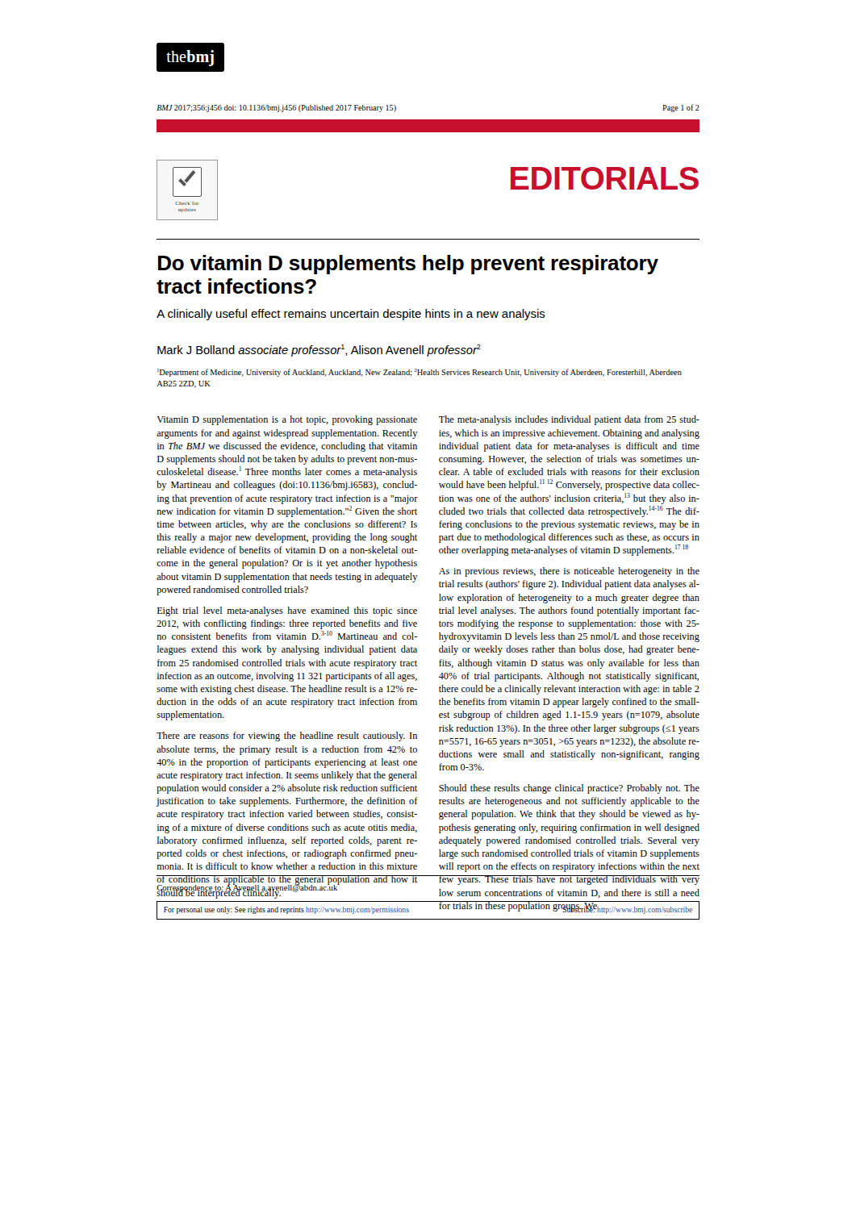the bmj
BMJ 2017;356:j456 doi: 10.1136/bmj.j456 (Published 2017 February 15)
Page 1 of 2
Check for
updates
EDITORIALS
Do vitamin D supplements help prevent respiratory
tract infections?
A clinically useful effect remains uncertain despite hints in a new analysis
Mark J Bolland associate professor1, Alison Avenell professor2
1Department of Medicine, University of Auckland, Auckland, New Zealand; 2Health Services Research Unit, University of Aberdeen, Foresterhill, Aberdeen AB25 2ZD, UK
Vitamin D supplementation is a hot topic, provoking passionate arguments for and against widespread supplementation. Recently in The BMJ we discussed the evidence, concluding that vitamin D supplements should not be taken by adults to prevent non-musculoskeletal disease.1 Three months later comes a meta-analysis by Martineau and colleagues (doi:10.1136/bmj.i6583), concluding that prevention of acute respiratory tract infection is a "major new indication for vitamin D supplementation."2 Given the short time between articles, why are the conclusions so different? Is this really a major new development, providing the long sought reliable evidence of benefits of vitamin D on a non-skeletal outcome in the general population? Or is it yet another hypothesis about vitamin D supplementation that needs testing in adequately powered randomised controlled trials?
Eight trial level meta-analyses have examined this topic since 2012, with conflicting findings: three reported benefits and five no consistent benefits from vitamin D.3-10 Martineau and colleagues extend this work by analysing individual patient data from 25 randomised controlled trials with acute respiratory tract infection as an outcome, involving 11 321 participants of all ages, some with existing chest disease. The headline result is a 12% reduction in the odds of an acute respiratory tract infection from supplementation.
There are reasons for viewing the headline result cautiously. In absolute terms, the primary result is a reduction from 42% to 40% in the proportion of participants experiencing at least one acute respiratory tract infection. It seems unlikely that the general population would consider a 2% absolute risk reduction sufficient justification to take supplements. Furthermore, the definition of acute respiratory tract infection varied between studies, consisting of a mixture of diverse conditions such as acute otitis media, laboratory confirmed influenza, self reported colds, parent reported colds or chest infections, or radiograph confirmed pneumonia. It is difficult to know whether a reduction in this mixture of conditions is applicable to the general population and how it should be interpreted clinically.
The meta-analysis includes individual patient data from 25 studies, which is an impressive achievement. Obtaining and analysing individual patient data for meta-analyses is difficult and time consuming. However, the selection of trials was sometimes unclear. A table of excluded trials with reasons for their exclusion would have been helpful.11 12 Conversely, prospective data collection was one of the authors' inclusion criteria,13 but they also included two trials that collected data retrospectively.14-16 The differing conclusions to the previous systematic reviews, may be in part due to methodological differences such as these, as occurs in other overlapping meta-analyses of vitamin D supplements.17 18
As in previous reviews, there is noticeable heterogeneity in the trial results (authors' figure 2). Individual patient data analyses allow exploration of heterogeneity to a much greater degree than trial level analyses. The authors found potentially important factors modifying the response to supplementation: those with 25-hydroxyvitamin D levels less than 25 nmol/L and those receiving daily or weekly doses rather than bolus dose, had greater benefits, although vitamin D status was only available for less than 40% of trial participants. Although not statistically significant, there could be a clinically relevant interaction with age: in table 2 the benefits from vitamin D appear largely confined to the smallest subgroup of children aged 1.1-15.9 years (n=1079, absolute risk reduction 13%). In the three other larger subgroups (≤1 years n=5571, 16-65 years n=3051, >65 years n=1232), the absolute reductions were small and statistically non-significant, ranging from 0-3%.
Should these results change clinical practice? Probably not. The results are heterogeneous and not sufficiently applicable to the general population. We think that they should be viewed as hypothesis generating only, requiring confirmation in well designed adequately powered randomised controlled trials. Several very large such randomised controlled trials of vitamin D supplements will report on the effects on respiratory infections within the next few years. These trials have not targeted individuals with very low serum concentrations of vitamin D, and there is still a need for trials in these population groups. We
Correspondence to: A Avenell a.avenell@abdn.ac.uk
For personal use only: See rights and reprints http://www.bmj.com/permissions
Subscribe: http://www.bmj.com/subscribe